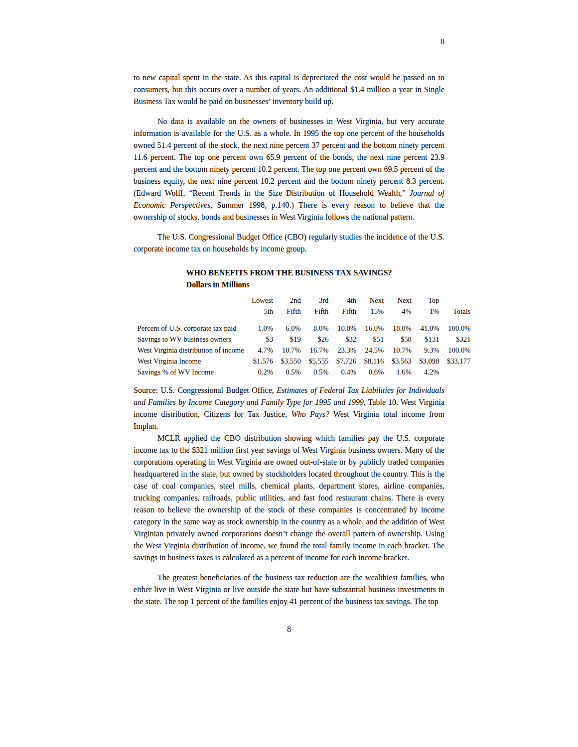8
to new capital spent in the state. As this capital is depreciated the cost would be passed on to consumers, but this occurs over a number of years. An additional $1.4 million a year in Single Business Tax would be paid on businesses’ inventory build up.
No data is available on the owners of businesses in West Virginia, but very accurate information is available for the U.S. as a whole. In 1995 the top one percent of the households owned 51.4 percent of the stock, the next nine percent 37 percent and the bottom ninety percent 11.6 percent. The top one percent own 65.9 percent of the bonds, the next nine percent 23.9 percent and the bottom ninety percent 10.2 percent. The top one percent own 69.5 percent of the business equity, the next nine percent 10.2 percent and the bottom ninety percent 8.3 percent. (Edward Wolff, “Recent Trends in the Size Distribution of Household Wealth,” Journal of Economic Perspectives, Summer 1998, p.140.) There is every reason to believe that the ownership of stocks, bonds and businesses in West Virginia follows the national pattern.
The U.S. Congressional Budget Office (CBO) regularly studies the incidence of the U.S. corporate income tax on households by income group.
WHO BENEFITS FROM THE BUSINESS TAX SAVINGS?
Dollars in Millions
| | Lowest 5th | 2nd Fifth | 3rd Fifth | 4th Fifth | Next 15% | Next 4% | Top 1% | Totals |
| --- | --- | --- | --- | --- | --- | --- | --- | --- |
| Percent of U.S. corporate tax paid | 1.0% | 6.0% | 8.0% | 10.0% | 16.0% | 18.0% | 41.0% | 100.0% |
| Savings to WV business owners | $3 | $19 | $26 | $32 | $51 | $58 | $131 | $321 |
| West Virginia distribution of income | 4.7% | 10.7% | 16.7% | 23.3% | 24.5% | 10.7% | 9.3% | 100.0% |
| West Virginia Income | $1,576 | $3,550 | $5,555 | $7,726 | $8,116 | $3,563 | $3,098 | $33,177 |
| Savings % of WV Income | 0.2% | 0.5% | 0.5% | 0.4% | 0.6% | 1.6% | 4.2% | |
Source: U.S. Congressional Budget Office, Estimates of Federal Tax Liabilities for Individuals and Families by Income Category and Family Type for 1995 and 1999, Table 10. West Virginia income distribution, Citizens for Tax Justice, Who Pays? West Virginia total income from Implan.
MCLR applied the CBO distribution showing which families pay the U.S. corporate income tax to the $321 million first year savings of West Virginia business owners. Many of the corporations operating in West Virginia are owned out-of-state or by publicly traded companies headquartered in the state, but owned by stockholders located throughout the country. This is the case of coal companies, steel mills, chemical plants, department stores, airline companies, trucking companies, railroads, public utilities, and fast food restaurant chains. There is every reason to believe the ownership of the stock of these companies is concentrated by income category in the same way as stock ownership in the country as a whole, and the addition of West Virginian privately owned corporations doesn’t change the overall pattern of ownership. Using the West Virginia distribution of income, we found the total family income in each bracket. The savings in business taxes is calculated as a percent of income for each income bracket.
The greatest beneficiaries of the business tax reduction are the wealthiest families, who either live in West Virginia or live outside the state but have substantial business investments in the state. The top 1 percent of the families enjoy 41 percent of the business tax savings. The top
8